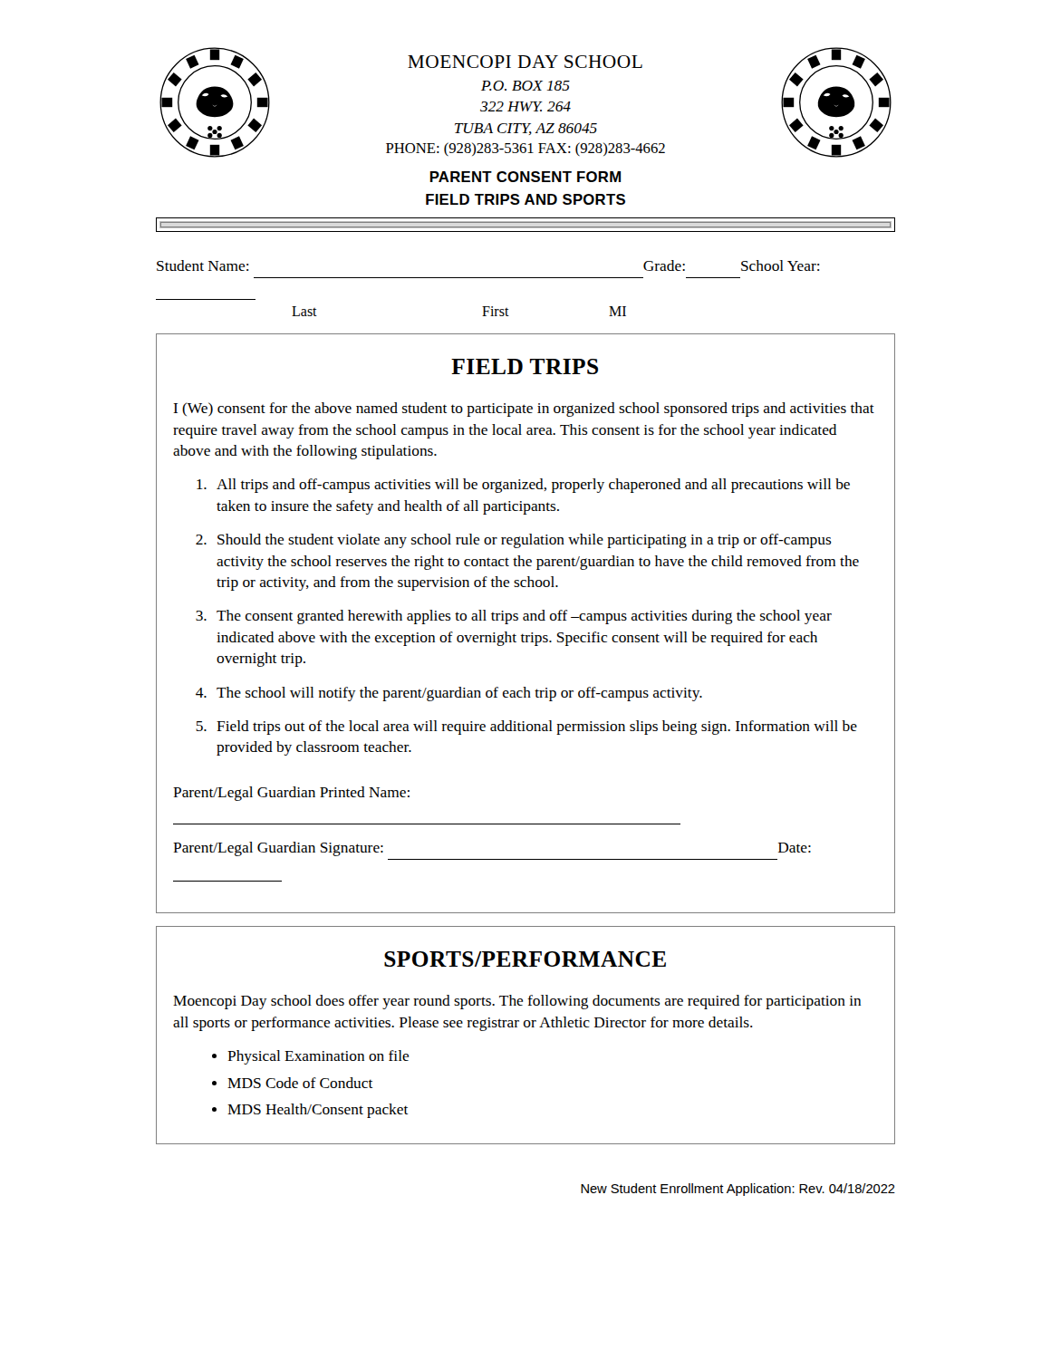MOENCOPI DAY SCHOOL
P.O. BOX 185
322 HWY. 264
TUBA CITY, AZ 86045
PHONE: (928)283-5361 FAX: (928)283-4662
PARENT CONSENT FORM
FIELD TRIPS AND SPORTS
Student Name: Grade: School Year:
Last First MI
FIELD TRIPS
I (We) consent for the above named student to participate in organized school sponsored trips and activities that require travel away from the school campus in the local area. This consent is for the school year indicated above and with the following stipulations.
All trips and off-campus activities will be organized, properly chaperoned and all precautions will be taken to insure the safety and health of all participants.
Should the student violate any school rule or regulation while participating in a trip or off-campus activity the school reserves the right to contact the parent/guardian to have the child removed from the trip or activity, and from the supervision of the school.
The consent granted herewith applies to all trips and off –campus activities during the school year indicated above with the exception of overnight trips. Specific consent will be required for each overnight trip.
The school will notify the parent/guardian of each trip or off-campus activity.
Field trips out of the local area will require additional permission slips being sign. Information will be provided by classroom teacher.
Parent/Legal Guardian Printed Name:
Parent/Legal Guardian Signature: Date:
SPORTS/PERFORMANCE
Moencopi Day school does offer year round sports. The following documents are required for participation in all sports or performance activities. Please see registrar or Athletic Director for more details.
Physical Examination on file
MDS Code of Conduct
MDS Health/Consent packet
New Student Enrollment Application: Rev. 04/18/2022